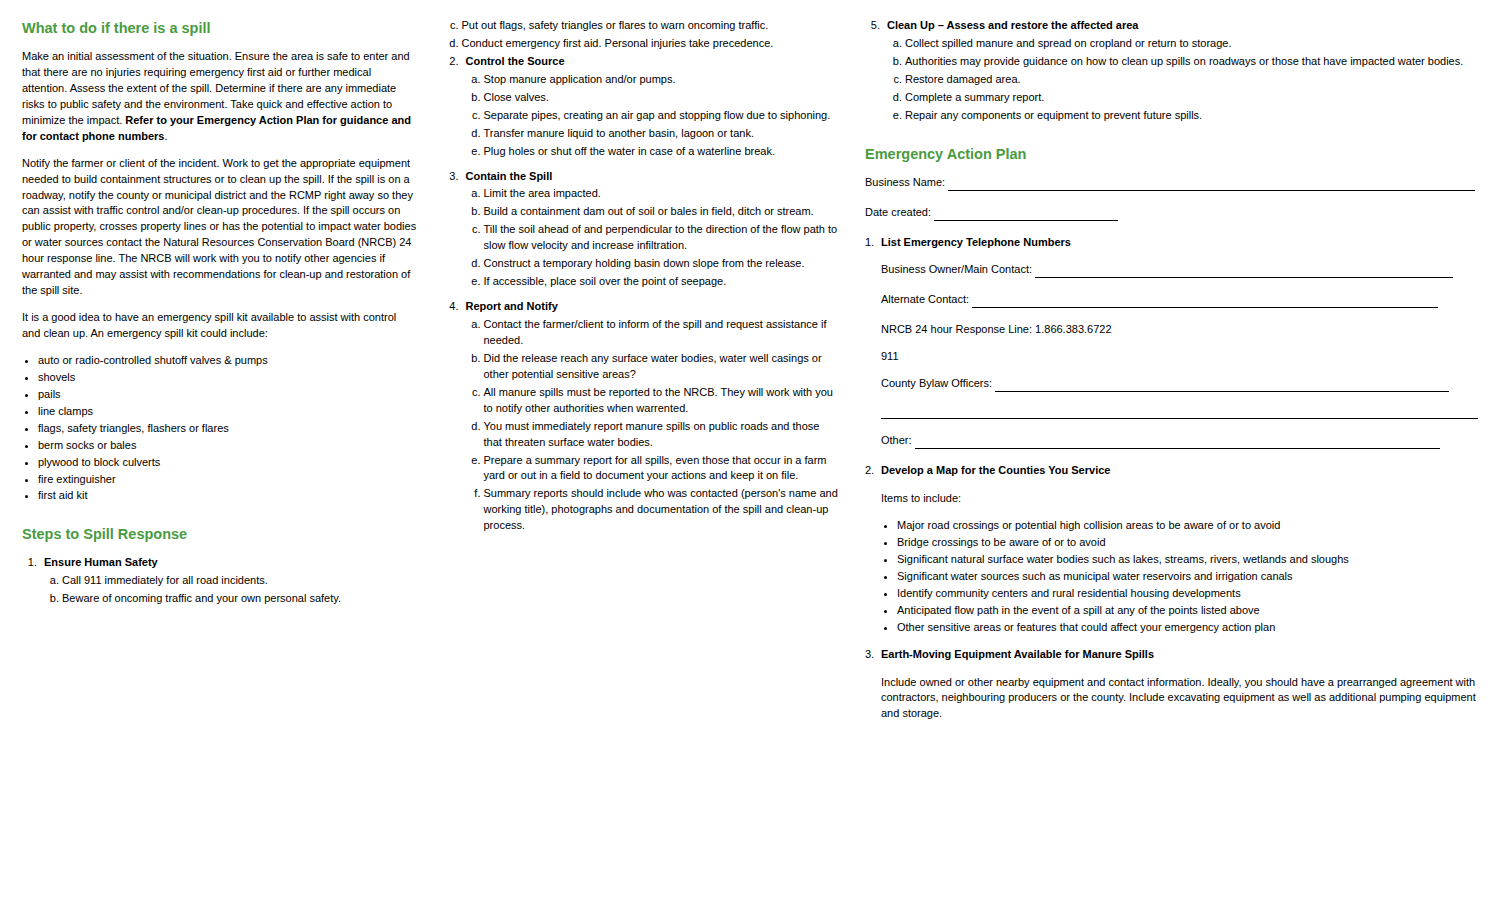What to do if there is a spill
Make an initial assessment of the situation. Ensure the area is safe to enter and that there are no injuries requiring emergency first aid or further medical attention. Assess the extent of the spill. Determine if there are any immediate risks to public safety and the environment. Take quick and effective action to minimize the impact. Refer to your Emergency Action Plan for guidance and for contact phone numbers.
Notify the farmer or client of the incident. Work to get the appropriate equipment needed to build containment structures or to clean up the spill. If the spill is on a roadway, notify the county or municipal district and the RCMP right away so they can assist with traffic control and/or clean-up procedures. If the spill occurs on public property, crosses property lines or has the potential to impact water bodies or water sources contact the Natural Resources Conservation Board (NRCB) 24 hour response line. The NRCB will work with you to notify other agencies if warranted and may assist with recommendations for clean-up and restoration of the spill site.
It is a good idea to have an emergency spill kit available to assist with control and clean up. An emergency spill kit could include:
auto or radio-controlled shutoff valves & pumps
shovels
pails
line clamps
flags, safety triangles, flashers or flares
berm socks or bales
plywood to block culverts
fire extinguisher
first aid kit
Steps to Spill Response
Ensure Human Safety
Call 911 immediately for all road incidents.
Beware of oncoming traffic and your own personal safety.
Put out flags, safety triangles or flares to warn oncoming traffic.
Conduct emergency first aid. Personal injuries take precedence.
Control the Source
Stop manure application and/or pumps.
Close valves.
Separate pipes, creating an air gap and stopping flow due to siphoning.
Transfer manure liquid to another basin, lagoon or tank.
Plug holes or shut off the water in case of a waterline break.
Contain the Spill
Limit the area impacted.
Build a containment dam out of soil or bales in field, ditch or stream.
Till the soil ahead of and perpendicular to the direction of the flow path to slow flow velocity and increase infiltration.
Construct a temporary holding basin down slope from the release.
If accessible, place soil over the point of seepage.
Report and Notify
Contact the farmer/client to inform of the spill and request assistance if needed.
Did the release reach any surface water bodies, water well casings or other potential sensitive areas?
All manure spills must be reported to the NRCB. They will work with you to notify other authorities when warrented.
You must immediately report manure spills on public roads and those that threaten surface water bodies.
Prepare a summary report for all spills, even those that occur in a farm yard or out in a field to document your actions and keep it on file.
Summary reports should include who was contacted (person's name and working title), photographs and documentation of the spill and clean-up process.
Clean Up – Assess and restore the affected area
Collect spilled manure and spread on cropland or return to storage.
Authorities may provide guidance on how to clean up spills on roadways or those that have impacted water bodies.
Restore damaged area.
Complete a summary report.
Repair any components or equipment to prevent future spills.
Emergency Action Plan
Business Name:
Date created:
1. List Emergency Telephone Numbers
Business Owner/Main Contact:
Alternate Contact:
NRCB 24 hour Response Line: 1.866.383.6722
911
County Bylaw Officers:
Other:
2. Develop a Map for the Counties You Service
Items to include:
Major road crossings or potential high collision areas to be aware of or to avoid
Bridge crossings to be aware of or to avoid
Significant natural surface water bodies such as lakes, streams, rivers, wetlands and sloughs
Significant water sources such as municipal water reservoirs and irrigation canals
Identify community centers and rural residential housing developments
Anticipated flow path in the event of a spill at any of the points listed above
Other sensitive areas or features that could affect your emergency action plan
3. Earth-Moving Equipment Available for Manure Spills
Include owned or other nearby equipment and contact information. Ideally, you should have a prearranged agreement with contractors, neighbouring producers or the county. Include excavating equipment as well as additional pumping equipment and storage.